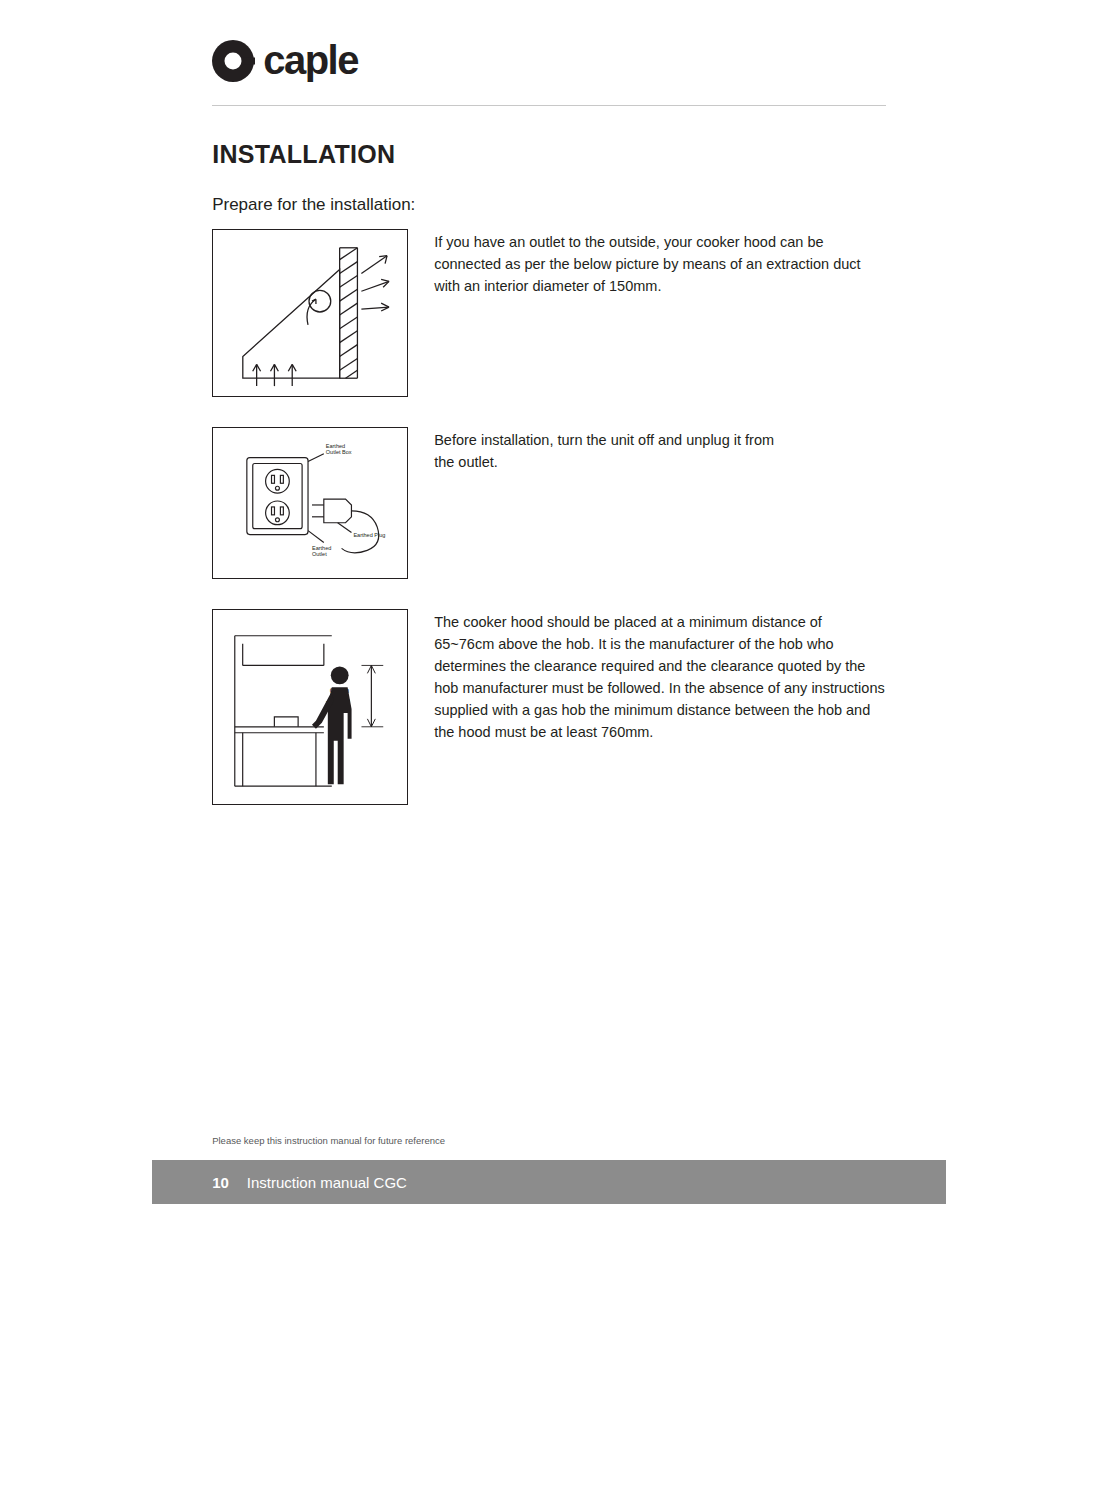caple
INSTALLATION
Prepare for the installation:
If you have an outlet to the outside, your cooker hood can be connected as per the below picture by means of an extraction duct with an interior diameter of 150mm.
Earthed Outlet Box Earthed Outlet Earthed Plug
Before installation, turn the unit off and unplug it from
the outlet.
65cm - 76cm
The cooker hood should be placed at a minimum distance of 65~76cm above the hob. It is the manufacturer of the hob who determines the clearance required and the clearance quoted by the hob manufacturer must be followed. In the absence of any instructions supplied with a gas hob the minimum distance between the hob and the hood must be at least 760mm.
Please keep this instruction manual for future reference
10 Instruction manual CGC